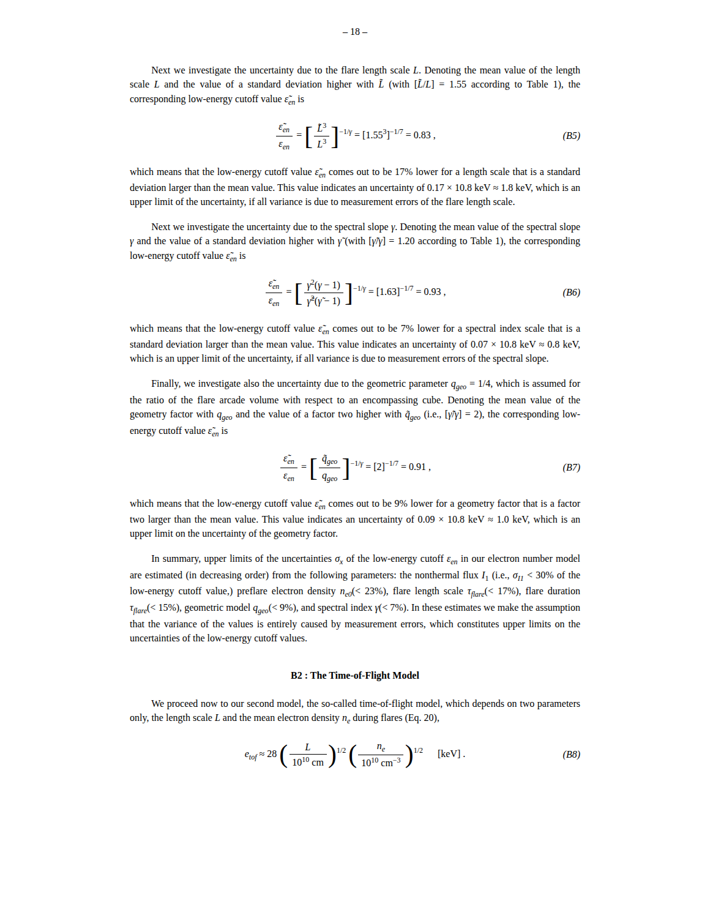– 18 –
Next we investigate the uncertainty due to the flare length scale L. Denoting the mean value of the length scale L and the value of a standard deviation higher with L̃ (with [L̃/L] = 1.55 according to Table 1), the corresponding low-energy cutoff value ε̃en is
ε̃en εen = [L̃3 L 3]−1/γ = [1.553]−1/7 = 0.83 , (B5)
which means that the low-energy cutoff value ε̃en comes out to be 17% lower for a length scale that is a standard deviation larger than the mean value. This value indicates an uncertainty of 0.17 × 10.8 keV ≈ 1.8 keV, which is an upper limit of the uncertainty, if all variance is due to measurement errors of the flare length scale.
Next we investigate the uncertainty due to the spectral slope γ. Denoting the mean value of the spectral slope γ and the value of a standard deviation higher with γ̃ (with [γ̃/γ] = 1.20 according to Table 1), the corresponding low-energy cutoff value ε̃en is
ε̃en εen = [γ 2(γ − 1) γ̃2(γ̃ − 1)]−1/γ = [1.63]−1/7 = 0.93 , (B6)
which means that the low-energy cutoff value ε̃en comes out to be 7% lower for a spectral index scale that is a standard deviation larger than the mean value. This value indicates an uncertainty of 0.07 × 10.8 keV ≈ 0.8 keV, which is an upper limit of the uncertainty, if all variance is due to measurement errors of the spectral slope.
Finally, we investigate also the uncertainty due to the geometric parameter qgeo = 1/4, which is assumed for the ratio of the flare arcade volume with respect to an encompassing cube. Denoting the mean value of the geometry factor with qgeo and the value of a factor two higher with q̃geo (i.e., [γ̃/γ] = 2), the corresponding low-energy cutoff value ε̃en is
ε̃en εen = [q̃geo qgeo]−1/γ = [2]−1/7 = 0.91 , (B7)
which means that the low-energy cutoff value ε̃en comes out to be 9% lower for a geometry factor that is a factor two larger than the mean value. This value indicates an uncertainty of 0.09 × 10.8 keV ≈ 1.0 keV, which is an upper limit on the uncertainty of the geometry factor.
In summary, upper limits of the uncertainties σx of the low-energy cutoff εen in our electron number model are estimated (in decreasing order) from the following parameters: the nonthermal flux I 1 (i.e., σI1 < 30% of the low-energy cutoff value,) preflare electron density ne0(< 23%), flare length scale τflare(< 17%), flare duration τflare(< 15%), geometric model qgeo(< 9%), and spectral index γ(< 7%). In these estimates we make the assumption that the variance of the values is entirely caused by measurement errors, which constitutes upper limits on the uncertainties of the low-energy cutoff values.
B2 : The Time-of-Flight Model
We proceed now to our second model, the so-called time-of-flight model, which depends on two parameters only, the length scale L and the mean electron density ne during flares (Eq. 20),
etof ≈ 28 (L 1010 cm) 1/2 (ne 1010 cm−3) 1/2 [keV] . (B8)